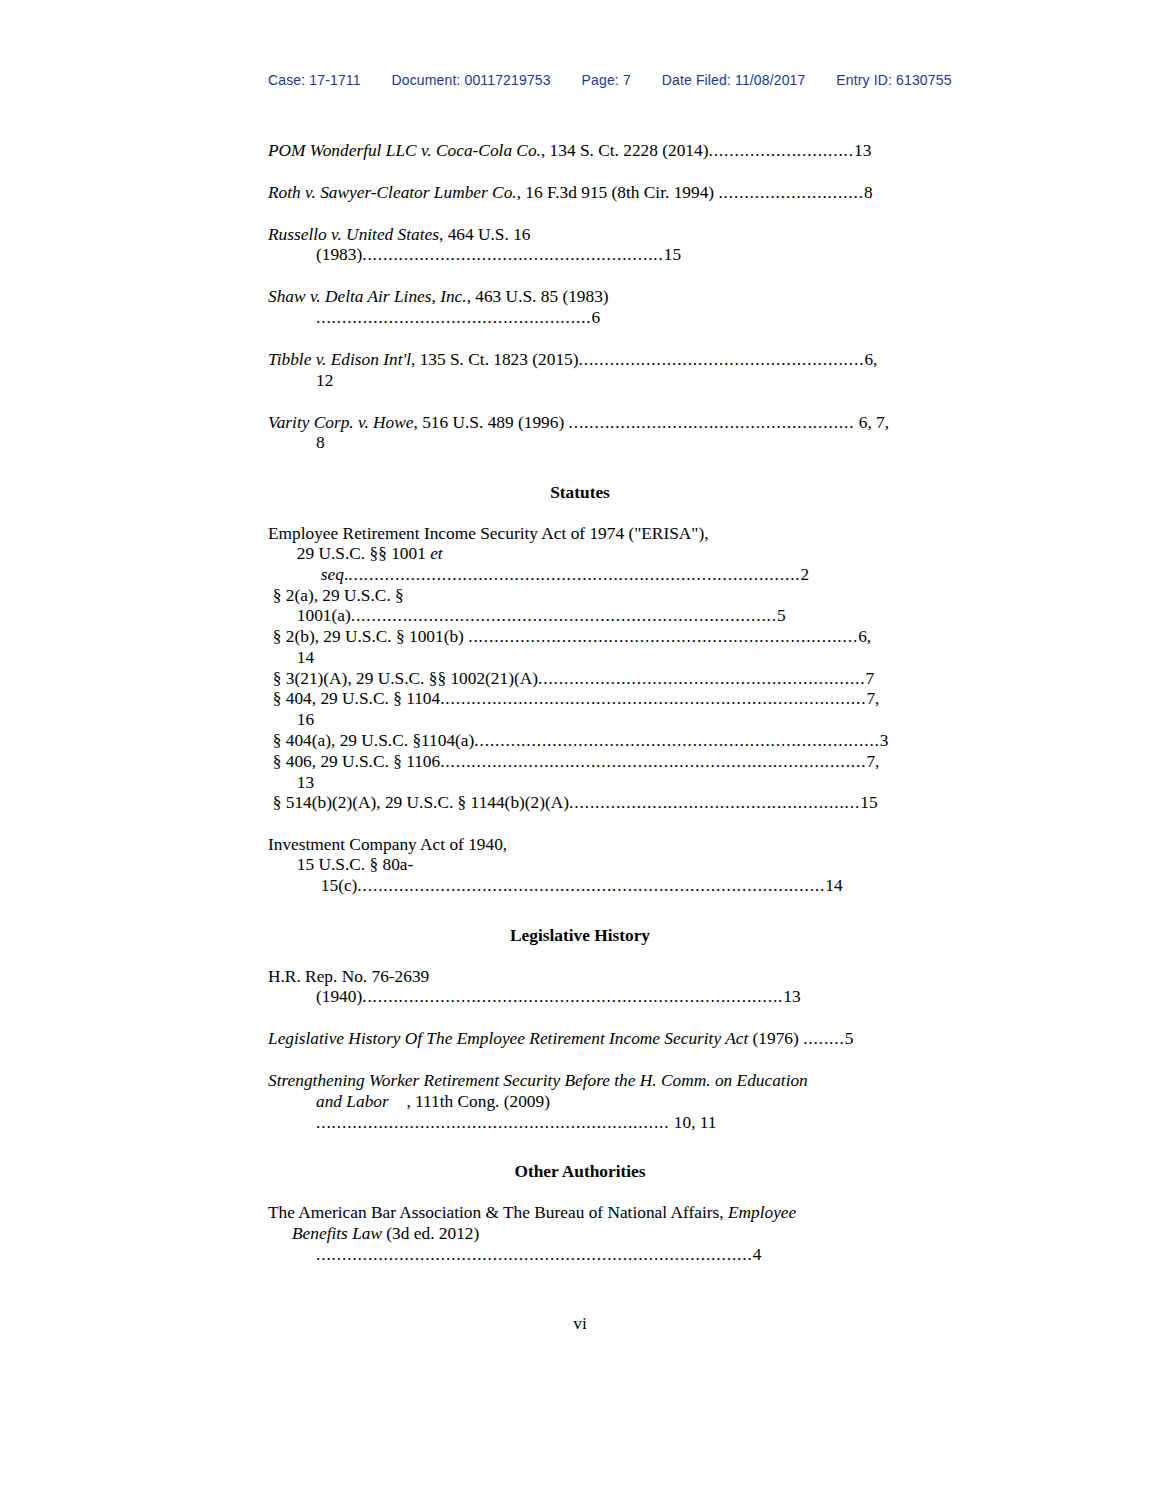Case: 17-1711 Document: 00117219753 Page: 7 Date Filed: 11/08/2017 Entry ID: 6130755
POM Wonderful LLC v. Coca-Cola Co., 134 S. Ct. 2228 (2014)............................ 13
Roth v. Sawyer-Cleator Lumber Co., 16 F.3d 915 (8th Cir. 1994) ............................ 8
Russello v. United States, 464 U.S. 16 (1983).......................................................... 15
Shaw v. Delta Air Lines, Inc., 463 U.S. 85 (1983) ..................................................... 6
Tibble v. Edison Int'l, 135 S. Ct. 1823 (2015)....................................................... 6, 12
Varity Corp. v. Howe, 516 U.S. 489 (1996) ....................................................... 6, 7, 8
Statutes
Employee Retirement Income Security Act of 1974 ("ERISA"),
29 U.S.C. §§ 1001 et seq........................................................................................ 2
§ 2(a), 29 U.S.C. § 1001(a).................................................................................. 5
§ 2(b), 29 U.S.C. § 1001(b) ........................................................................... 6, 14
§ 3(21)(A), 29 U.S.C. §§ 1002(21)(A)............................................................... 7
§ 404, 29 U.S.C. § 1104.................................................................................. 7, 16
§ 404(a), 29 U.S.C. §1104(a).............................................................................. 3
§ 406, 29 U.S.C. § 1106.................................................................................. 7, 13
§ 514(b)(2)(A), 29 U.S.C. § 1144(b)(2)(A)........................................................ 15
Investment Company Act of 1940,
15 U.S.C. § 80a-15(c).......................................................................................... 14
Legislative History
H.R. Rep. No. 76-2639 (1940)................................................................................. 13
Legislative History Of The Employee Retirement Income Security Act (1976) ........ 5
Strengthening Worker Retirement Security Before the H. Comm. on Education
and Labor, 111th Cong. (2009) .................................................................... 10, 11
Other Authorities
The American Bar Association & The Bureau of National Affairs, Employee
Benefits Law (3d ed. 2012) .................................................................................... 4
vi